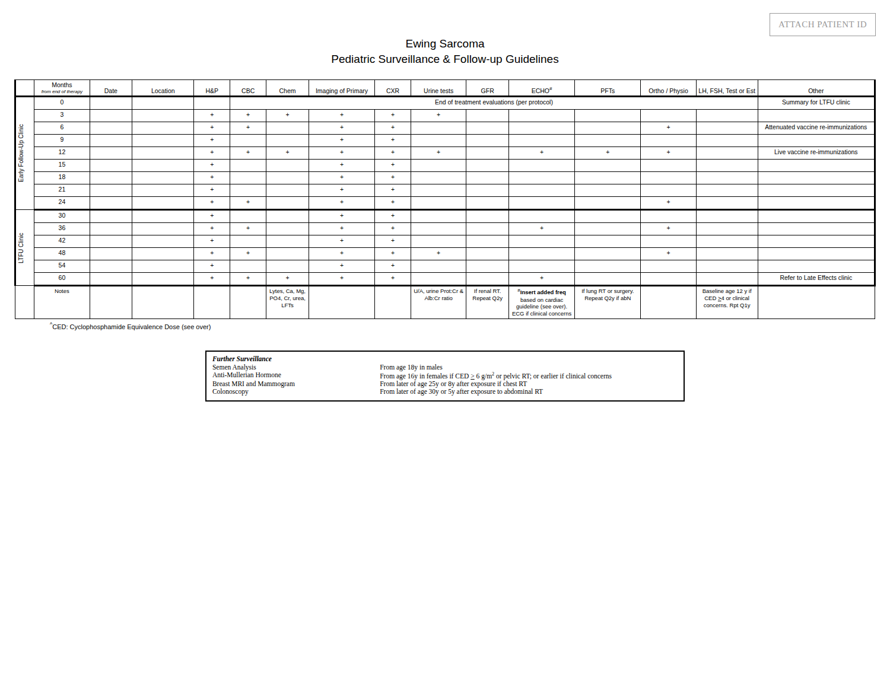ATTACH PATIENT ID
Ewing Sarcoma
Pediatric Surveillance & Follow-up Guidelines
| | Months from end of therapy | Date | Location | H&P | CBC | Chem | Imaging of Primary | CXR | Urine tests | GFR | ECHO # | PFTs | Ortho / Physio | LH, FSH, Test or Est | Other |
| --- | --- | --- | --- | --- | --- | --- | --- | --- | --- | --- | --- | --- | --- | --- | --- |
| Early Follow-Up Clinic | 0 | | | | End of treatment evaluations (per protocol) | Summary for LTFU clinic |
| 3 | | | + | + | + | + | + | + | | | | | | |
| 6 | | | + | + | | + | + | | | | | + | | Attenuated vaccine re-immunizations |
| 9 | | | + | | | + | + | | | | | | | |
| 12 | | | + | + | + | + | + | + | | + | + | + | | Live vaccine re-immunizations |
| 15 | | | + | | | + | + | | | | | | | |
| 18 | | | + | | | + | + | | | | | | | |
| 21 | | | + | | | + | + | | | | | | | |
| 24 | | | + | + | | + | + | | | | | + | | |
| LTFU Clinic | 30 | | | + | | | + | + | | | | | | | |
| 36 | | | + | + | | + | + | | | + | | + | | |
| 42 | | | + | | | + | + | | | | | | | |
| 48 | | | + | + | | + | + | + | | | | + | | |
| 54 | | | + | | | + | + | | | | | | | |
| 60 | | | + | + | + | + | + | | | + | | | | Refer to Late Effects clinic |
| | Notes | | | | | Lytes, Ca, Mg, PO4, Cr, urea, LFTs | | | U/A, urine Prot:Cr & Alb:Cr ratio | If renal RT. Repeat Q2y | # Insert added freq based on cardiac guideline (see over). ECG if clinical concerns | If lung RT or surgery. Repeat Q2y if abN | | Baseline age 12 y if CED > 4 or clinical concerns. Rpt Q1y | |
^CED: Cyclophosphamide Equivalence Dose (see over)
Further Surveillance
| Semen Analysis | From age 18y in males |
| Anti-Mullerian Hormone | From age 16y in females if CED > 6 g/m 2 or pelvic RT; or earlier if clinical concerns |
| Breast MRI and Mammogram | From later of age 25y or 8y after exposure if chest RT |
| Colonoscopy | From later of age 30y or 5y after exposure to abdominal RT |